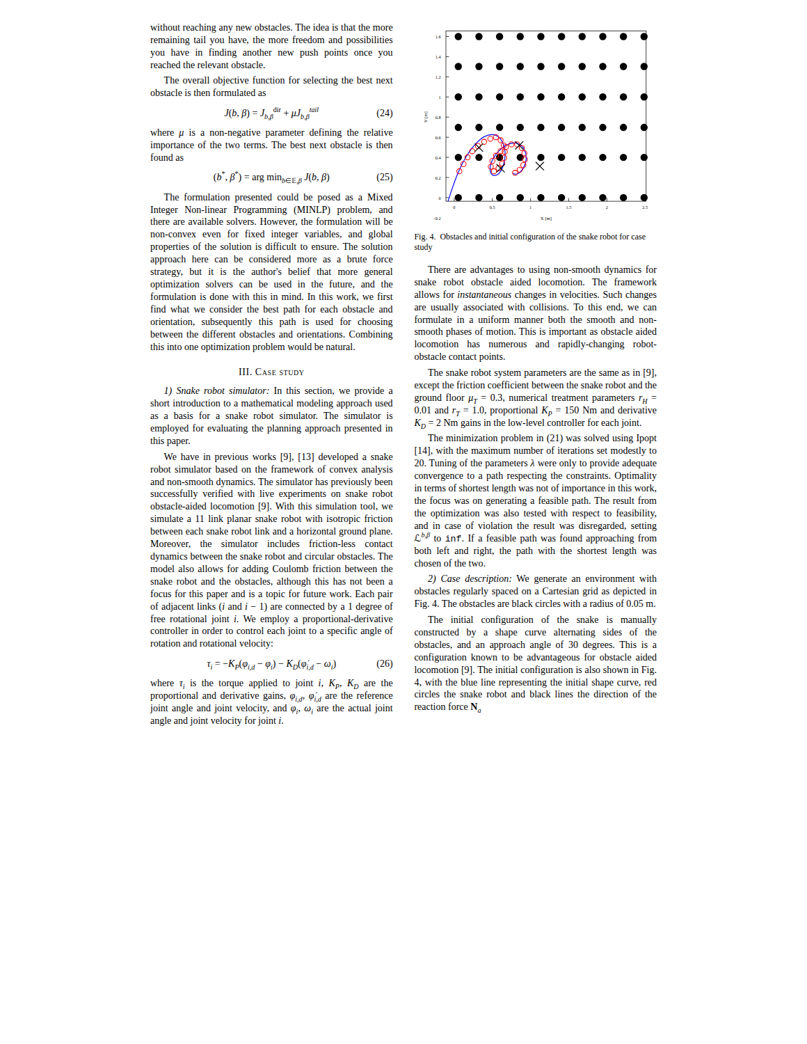without reaching any new obstacles. The idea is that the more remaining tail you have, the more freedom and possibilities you have in finding another new push points once you reached the relevant obstacle.
The overall objective function for selecting the best next obstacle is then formulated as
J(b, β) = Jb,βdir + μJb,βtail (24)
where μ is a non-negative parameter defining the relative importance of the two terms. The best next obstacle is then found as
(b*, β*) = arg minb∈𝔼,β J(b, β) (25)
The formulation presented could be posed as a Mixed Integer Non-linear Programming (MINLP) problem, and there are available solvers. However, the formulation will be non-convex even for fixed integer variables, and global properties of the solution is difficult to ensure. The solution approach here can be considered more as a brute force strategy, but it is the author's belief that more general optimization solvers can be used in the future, and the formulation is done with this in mind. In this work, we first find what we consider the best path for each obstacle and orientation, subsequently this path is used for choosing between the different obstacles and orientations. Combining this into one optimization problem would be natural.
III. Case study
1) Snake robot simulator: In this section, we provide a short introduction to a mathematical modeling approach used as a basis for a snake robot simulator. The simulator is employed for evaluating the planning approach presented in this paper.
We have in previous works [9], [13] developed a snake robot simulator based on the framework of convex analysis and non-smooth dynamics. The simulator has previously been successfully verified with live experiments on snake robot obstacle-aided locomotion [9]. With this simulation tool, we simulate a 11 link planar snake robot with isotropic friction between each snake robot link and a horizontal ground plane. Moreover, the simulator includes friction-less contact dynamics between the snake robot and circular obstacles. The model also allows for adding Coulomb friction between the snake robot and the obstacles, although this has not been a focus for this paper and is a topic for future work. Each pair of adjacent links (i and i − 1) are connected by a 1 degree of free rotational joint i. We employ a proportional-derivative controller in order to control each joint to a specific angle of rotation and rotational velocity:
τi = −KP(φi,d − φi) − KD(φ̇i,d − ωi) (26)
where τi is the torque applied to joint i, KP, KD are the proportional and derivative gains, φi,d, φ̇i,d are the reference joint angle and joint velocity, and φi, ωi are the actual joint angle and joint velocity for joint i.
1.6 1.4 1.2 1 0.8 0.6 0.4 0.2 0 -0.2 0 0.5 1 1.5 2 2.5 X [m] Y [m]
Fig. 4. Obstacles and initial configuration of the snake robot for case study
There are advantages to using non-smooth dynamics for snake robot obstacle aided locomotion. The framework allows for instantaneous changes in velocities. Such changes are usually associated with collisions. To this end, we can formulate in a uniform manner both the smooth and non-smooth phases of motion. This is important as obstacle aided locomotion has numerous and rapidly-changing robot-obstacle contact points.
The snake robot system parameters are the same as in [9], except the friction coefficient between the snake robot and the ground floor μT = 0.3, numerical treatment parameters rH = 0.01 and rT = 1.0, proportional KP = 150 Nm and derivative KD = 2 Nm gains in the low-level controller for each joint.
The minimization problem in (21) was solved using Ipopt [14], with the maximum number of iterations set modestly to 20. Tuning of the parameters λ were only to provide adequate convergence to a path respecting the constraints. Optimality in terms of shortest length was not of importance in this work, the focus was on generating a feasible path. The result from the optimization was also tested with respect to feasibility, and in case of violation the result was disregarded, setting ℒb,β to inf. If a feasible path was found approaching from both left and right, the path with the shortest length was chosen of the two.
2) Case description: We generate an environment with obstacles regularly spaced on a Cartesian grid as depicted in Fig. 4. The obstacles are black circles with a radius of 0.05 m.
The initial configuration of the snake is manually constructed by a shape curve alternating sides of the obstacles, and an approach angle of 30 degrees. This is a configuration known to be advantageous for obstacle aided locomotion [9]. The initial configuration is also shown in Fig. 4, with the blue line representing the initial shape curve, red circles the snake robot and black lines the direction of the reaction force Na